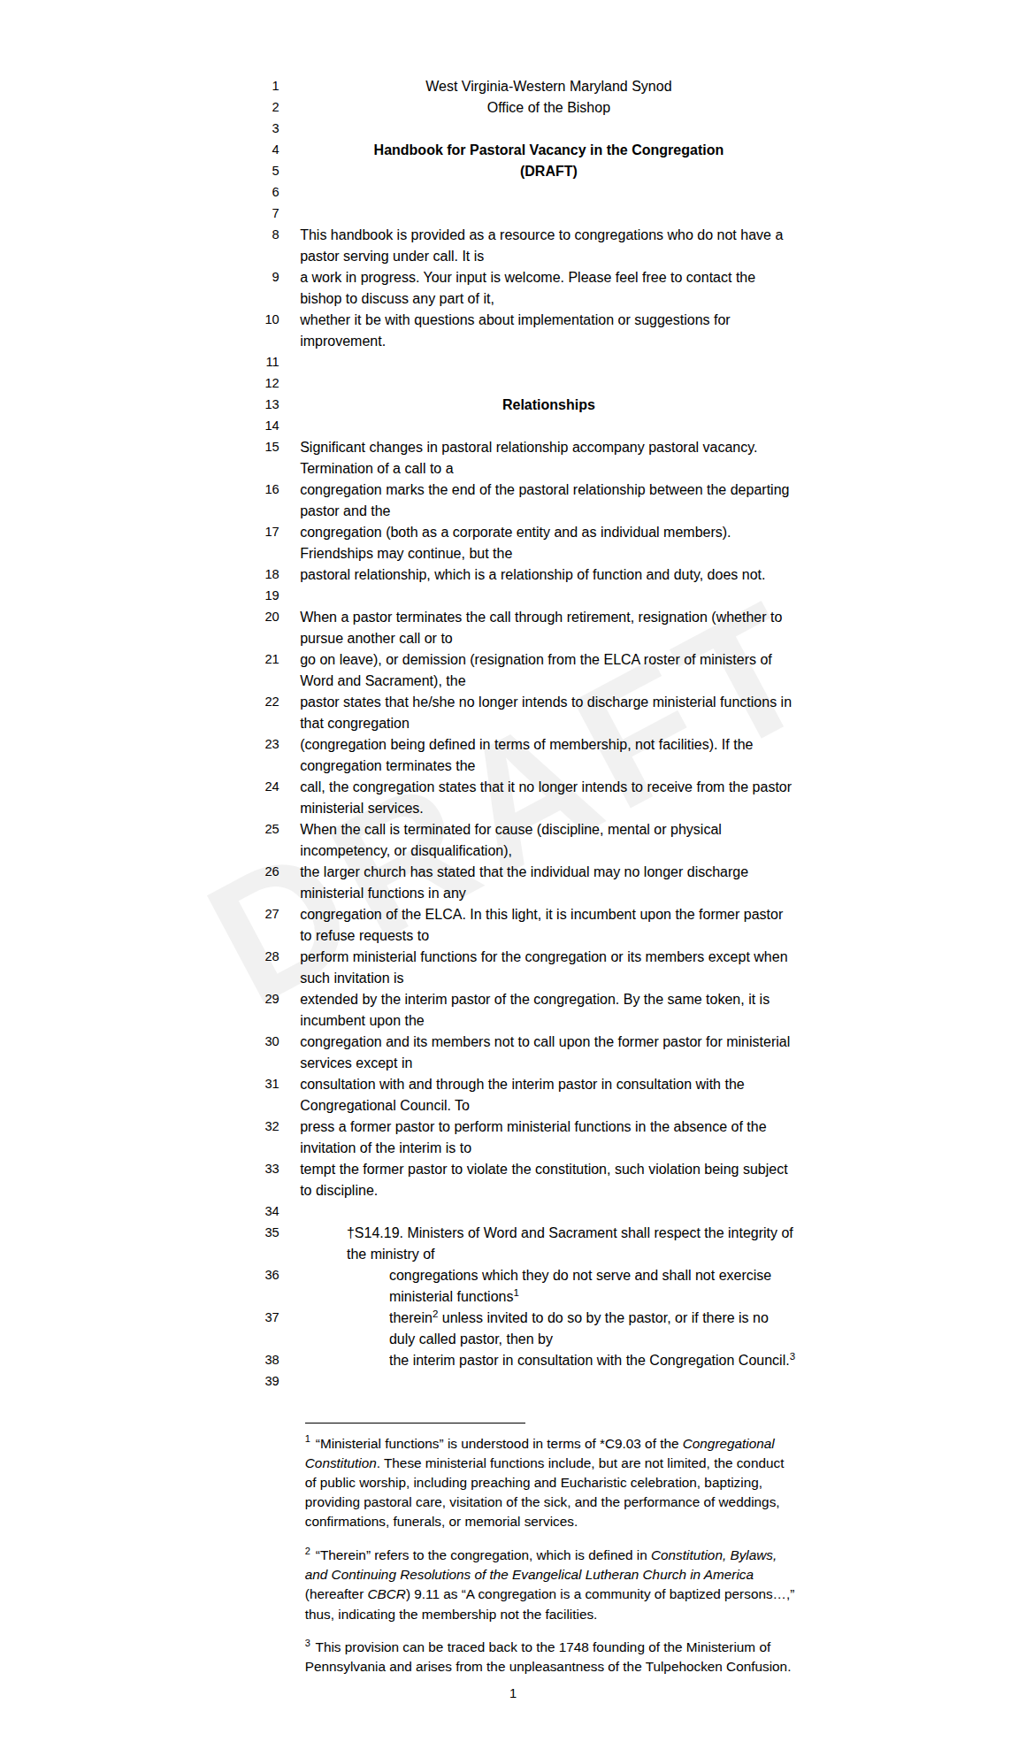DRAFT
1 West Virginia-Western Maryland Synod
2 Office of the Bishop
3
4 Handbook for Pastoral Vacancy in the Congregation
5(DRAFT)
6
7
8 This handbook is provided as a resource to congregations who do not have a pastor serving under call. It is
9 a work in progress. Your input is welcome. Please feel free to contact the bishop to discuss any part of it,
10 whether it be with questions about implementation or suggestions for improvement.
11
12
13 Relationships
14
15 Significant changes in pastoral relationship accompany pastoral vacancy. Termination of a call to a
16 congregation marks the end of the pastoral relationship between the departing pastor and the
17 congregation (both as a corporate entity and as individual members). Friendships may continue, but the
18 pastoral relationship, which is a relationship of function and duty, does not.
19
20 When a pastor terminates the call through retirement, resignation (whether to pursue another call or to
21 go on leave), or demission (resignation from the ELCA roster of ministers of Word and Sacrament), the
22 pastor states that he/she no longer intends to discharge ministerial functions in that congregation
23(congregation being defined in terms of membership, not facilities). If the congregation terminates the
24 call, the congregation states that it no longer intends to receive from the pastor ministerial services.
25 When the call is terminated for cause (discipline, mental or physical incompetency, or disqualification),
26 the larger church has stated that the individual may no longer discharge ministerial functions in any
27 congregation of the ELCA. In this light, it is incumbent upon the former pastor to refuse requests to
28 perform ministerial functions for the congregation or its members except when such invitation is
29 extended by the interim pastor of the congregation. By the same token, it is incumbent upon the
30 congregation and its members not to call upon the former pastor for ministerial services except in
31 consultation with and through the interim pastor in consultation with the Congregational Council. To
32 press a former pastor to perform ministerial functions in the absence of the invitation of the interim is to
33 tempt the former pastor to violate the constitution, such violation being subject to discipline.
34
35†S14.19. Ministers of Word and Sacrament shall respect the integrity of the ministry of
36 congregations which they do not serve and shall not exercise ministerial functions1
37 therein2 unless invited to do so by the pastor, or if there is no duly called pastor, then by
38 the interim pastor in consultation with the Congregation Council.3
39
1 “Ministerial functions” is understood in terms of *C9.03 of the Congregational Constitution. These ministerial functions include, but are not limited, the conduct of public worship, including preaching and Eucharistic celebration, baptizing, providing pastoral care, visitation of the sick, and the performance of weddings, confirmations, funerals, or memorial services.
2 “Therein” refers to the congregation, which is defined in Constitution, Bylaws, and Continuing Resolutions of the Evangelical Lutheran Church in America (hereafter CBCR) 9.11 as “A congregation is a community of baptized persons…,” thus, indicating the membership not the facilities.
3 This provision can be traced back to the 1748 founding of the Ministerium of Pennsylvania and arises from the unpleasantness of the Tulpehocken Confusion.
1